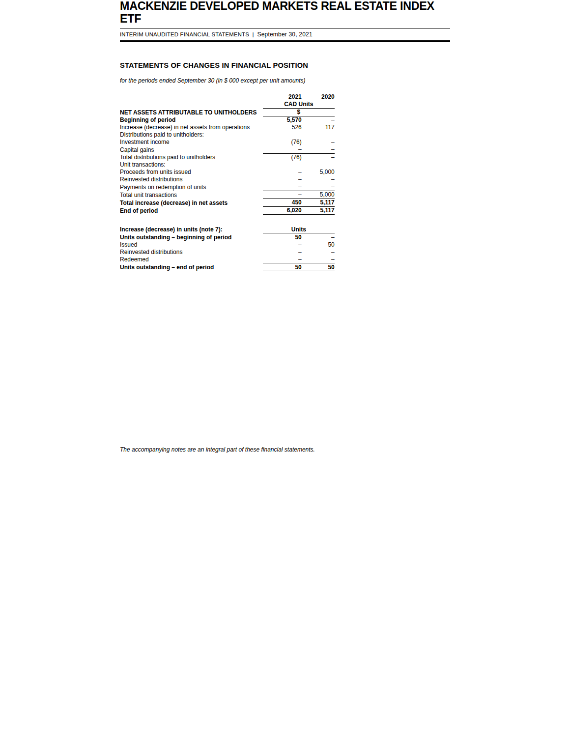MACKENZIE DEVELOPED MARKETS REAL ESTATE INDEX ETF
INTERIM UNAUDITED FINANCIAL STATEMENTS | September 30, 2021
STATEMENTS OF CHANGES IN FINANCIAL POSITION
for the periods ended September 30 (in $ 000 except per unit amounts)
| | 2021 | 2020 |
| | CAD Units |
| NET ASSETS ATTRIBUTABLE TO UNITHOLDERS | $ |
| Beginning of period | 5,570 | – |
| Increase (decrease) in net assets from operations | 526 | 117 |
| Distributions paid to unitholders: | | |
| Investment income | (76) | – |
| Capital gains | – | – |
| Total distributions paid to unitholders | (76) | – |
| Unit transactions: | | |
| Proceeds from units issued | – | 5,000 |
| Reinvested distributions | – | – |
| Payments on redemption of units | – | – |
| Total unit transactions | – | 5,000 |
| Total increase (decrease) in net assets | 450 | 5,117 |
| End of period | 6,020 | 5,117 |
| Increase (decrease) in units (note 7): | Units |
| Units outstanding – beginning of period | 50 | – |
| Issued | – | 50 |
| Reinvested distributions | – | – |
| Redeemed | – | – |
| Units outstanding – end of period | 50 | 50 |
The accompanying notes are an integral part of these financial statements.